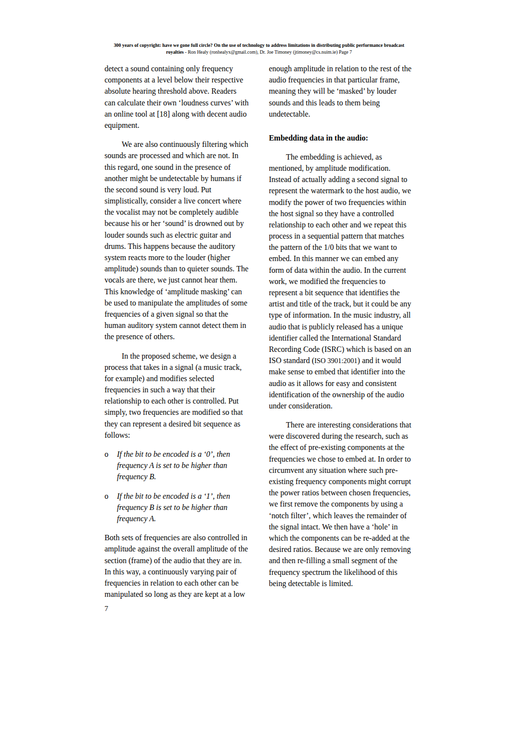300 years of copyright: have we gone full circle? On the use of technology to address limitations in distributing public performance broadcast royalties - Ron Healy (ronhealyx@gmail.com), Dr. Joe Timoney (jtimoney@cs.nuim.ie) Page 7
detect a sound containing only frequency components at a level below their respective absolute hearing threshold above. Readers can calculate their own ‘loudness curves’ with an online tool at [18] along with decent audio equipment.
We are also continuously filtering which sounds are processed and which are not. In this regard, one sound in the presence of another might be undetectable by humans if the second sound is very loud. Put simplistically, consider a live concert where the vocalist may not be completely audible because his or her ‘sound’ is drowned out by louder sounds such as electric guitar and drums. This happens because the auditory system reacts more to the louder (higher amplitude) sounds than to quieter sounds. The vocals are there, we just cannot hear them. This knowledge of ‘amplitude masking’ can be used to manipulate the amplitudes of some frequencies of a given signal so that the human auditory system cannot detect them in the presence of others.
In the proposed scheme, we design a process that takes in a signal (a music track, for example) and modifies selected frequencies in such a way that their relationship to each other is controlled. Put simply, two frequencies are modified so that they can represent a desired bit sequence as follows:
If the bit to be encoded is a ‘0’, then frequency A is set to be higher than frequency B.
If the bit to be encoded is a ‘1’, then frequency B is set to be higher than frequency A.
Both sets of frequencies are also controlled in amplitude against the overall amplitude of the section (frame) of the audio that they are in. In this way, a continuously varying pair of frequencies in relation to each other can be manipulated so long as they are kept at a low enough amplitude in relation to the rest of the audio frequencies in that particular frame, meaning they will be ‘masked’ by louder sounds and this leads to them being undetectable.
Embedding data in the audio:
The embedding is achieved, as mentioned, by amplitude modification. Instead of actually adding a second signal to represent the watermark to the host audio, we modify the power of two frequencies within the host signal so they have a controlled relationship to each other and we repeat this process in a sequential pattern that matches the pattern of the 1/0 bits that we want to embed. In this manner we can embed any form of data within the audio. In the current work, we modified the frequencies to represent a bit sequence that identifies the artist and title of the track, but it could be any type of information. In the music industry, all audio that is publicly released has a unique identifier called the International Standard Recording Code (ISRC) which is based on an ISO standard (ISO 3901:2001) and it would make sense to embed that identifier into the audio as it allows for easy and consistent identification of the ownership of the audio under consideration.
There are interesting considerations that were discovered during the research, such as the effect of pre-existing components at the frequencies we chose to embed at. In order to circumvent any situation where such pre-existing frequency components might corrupt the power ratios between chosen frequencies, we first remove the components by using a ‘notch filter’, which leaves the remainder of the signal intact. We then have a ‘hole’ in which the components can be re-added at the desired ratios. Because we are only removing and then re-filling a small segment of the frequency spectrum the likelihood of this being detectable is limited.
7